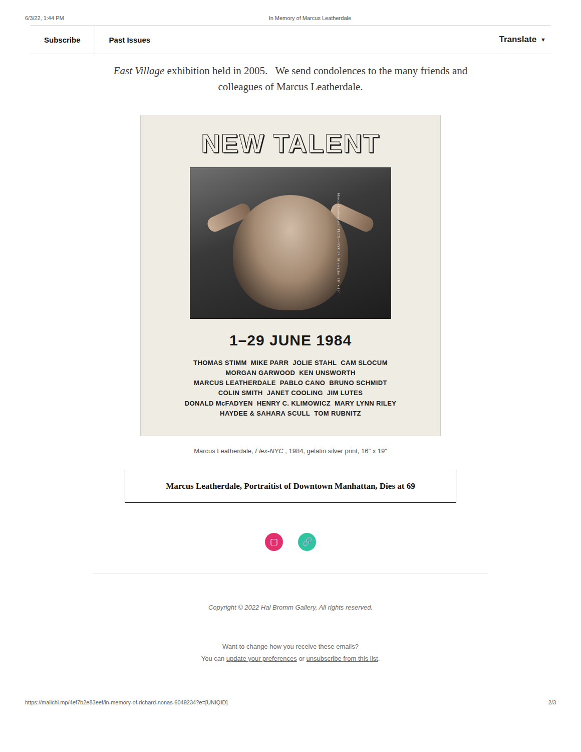6/3/22, 1:44 PM
In Memory of Marcus Leatherdale
Subscribe Past Issues
Translate ▼
East Village exhibition held in 2005. We send condolences to the many friends and colleagues of Marcus Leatherdale.
NEW TALENT
Marcus Leatherdale / FLEX—NYC 84, Silvergrint, 16" x 19"
1–29 JUNE 1984
THOMAS STIMM MIKE PARR JOLIE STAHL CAM SLOCUM
MORGAN GARWOOD KEN UNSWORTH
MARCUS LEATHERDALE PABLO CANO BRUNO SCHMIDT
COLIN SMITH JANET COOLING JIM LUTES
DONALD McFADYEN HENRY C. KLIMOWICZ MARY LYNN RILEY
HAYDEE & SAHARA SCULL TOM RUBNITZ
Marcus Leatherdale, Flex-NYC , 1984, gelatin silver print, 16" x 19"
Marcus Leatherdale, Portraitist of Downtown Manhattan, Dies at 69
▢ 🔗
Copyright © 2022 Hal Bromm Gallery, All rights reserved.
Want to change how you receive these emails?
You can update your preferences or unsubscribe from this list.
https://mailchi.mp/4ef7b2e83eef/in-memory-of-richard-nonas-6049234?e=[UNIQID]
2/3